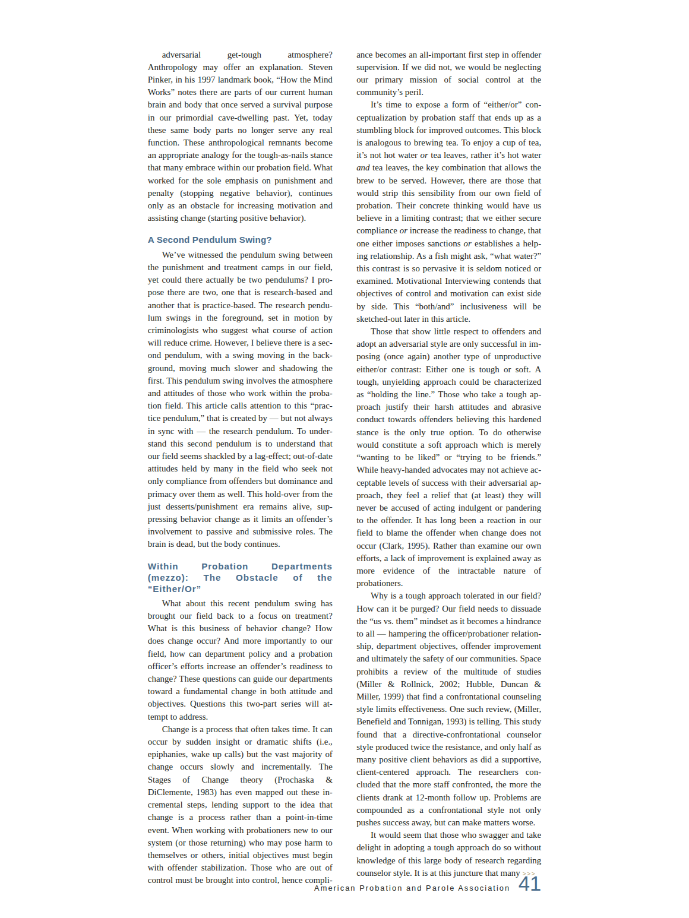adversarial get-tough atmosphere? Anthropology may offer an explanation. Steven Pinker, in his 1997 landmark book, “How the Mind Works” notes there are parts of our current human brain and body that once served a survival purpose in our primordial cave-dwelling past. Yet, today these same body parts no longer serve any real function. These anthropological remnants become an appropriate analogy for the tough-as-nails stance that many embrace within our probation field. What worked for the sole emphasis on punishment and penalty (stopping negative behavior), continues only as an obstacle for increasing motivation and assisting change (starting positive behavior).
A Second Pendulum Swing?
We’ve witnessed the pendulum swing between the punishment and treatment camps in our field, yet could there actually be two pendulums? I propose there are two, one that is research-based and another that is practice-based. The research pendulum swings in the foreground, set in motion by criminologists who suggest what course of action will reduce crime. However, I believe there is a second pendulum, with a swing moving in the background, moving much slower and shadowing the first. This pendulum swing involves the atmosphere and attitudes of those who work within the probation field. This article calls attention to this “practice pendulum,” that is created by — but not always in sync with — the research pendulum. To understand this second pendulum is to understand that our field seems shackled by a lag-effect; out-of-date attitudes held by many in the field who seek not only compliance from offenders but dominance and primacy over them as well. This hold-over from the just desserts/punishment era remains alive, suppressing behavior change as it limits an offender’s involvement to passive and submissive roles. The brain is dead, but the body continues.
Within Probation Departments (mezzo): The Obstacle of the “Either/Or”
What about this recent pendulum swing has brought our field back to a focus on treatment? What is this business of behavior change? How does change occur? And more importantly to our field, how can department policy and a probation officer’s efforts increase an offender’s readiness to change? These questions can guide our departments toward a fundamental change in both attitude and objectives. Questions this two-part series will attempt to address.
Change is a process that often takes time. It can occur by sudden insight or dramatic shifts (i.e., epiphanies, wake up calls) but the vast majority of change occurs slowly and incrementally. The Stages of Change theory (Prochaska & DiClemente, 1983) has even mapped out these incremental steps, lending support to the idea that change is a process rather than a point-in-time event. When working with probationers new to our system (or those returning) who may pose harm to themselves or others, initial objectives must begin with offender stabilization. Those who are out of control must be brought into control, hence compliance becomes an all-important first step in offender supervision. If we did not, we would be neglecting our primary mission of social control at the community’s peril.
It’s time to expose a form of “either/or” conceptualization by probation staff that ends up as a stumbling block for improved outcomes. This block is analogous to brewing tea. To enjoy a cup of tea, it’s not hot water or tea leaves, rather it’s hot water and tea leaves, the key combination that allows the brew to be served. However, there are those that would strip this sensibility from our own field of probation. Their concrete thinking would have us believe in a limiting contrast; that we either secure compliance or increase the readiness to change, that one either imposes sanctions or establishes a helping relationship. As a fish might ask, “what water?” this contrast is so pervasive it is seldom noticed or examined. Motivational Interviewing contends that objectives of control and motivation can exist side by side. This “both/and” inclusiveness will be sketched-out later in this article.
Those that show little respect to offenders and adopt an adversarial style are only successful in imposing (once again) another type of unproductive either/or contrast: Either one is tough or soft. A tough, unyielding approach could be characterized as “holding the line.” Those who take a tough approach justify their harsh attitudes and abrasive conduct towards offenders believing this hardened stance is the only true option. To do otherwise would constitute a soft approach which is merely “wanting to be liked” or “trying to be friends.” While heavy-handed advocates may not achieve acceptable levels of success with their adversarial approach, they feel a relief that (at least) they will never be accused of acting indulgent or pandering to the offender. It has long been a reaction in our field to blame the offender when change does not occur (Clark, 1995). Rather than examine our own efforts, a lack of improvement is explained away as more evidence of the intractable nature of probationers.
Why is a tough approach tolerated in our field? How can it be purged? Our field needs to dissuade the “us vs. them” mindset as it becomes a hindrance to all — hampering the officer/probationer relationship, department objectives, offender improvement and ultimately the safety of our communities. Space prohibits a review of the multitude of studies (Miller & Rollnick, 2002; Hubble, Duncan & Miller, 1999) that find a confrontational counseling style limits effectiveness. One such review, (Miller, Benefield and Tonnigan, 1993) is telling. This study found that a directive-confrontational counselor style produced twice the resistance, and only half as many positive client behaviors as did a supportive, client-centered approach. The researchers concluded that the more staff confronted, the more the clients drank at 12-month follow up. Problems are compounded as a confrontational style not only pushes success away, but can make matters worse.
It would seem that those who swagger and take delight in adopting a tough approach do so without knowledge of this large body of research regarding counselor style. It is at this juncture that many >>>
American Probation and Parole Association 41